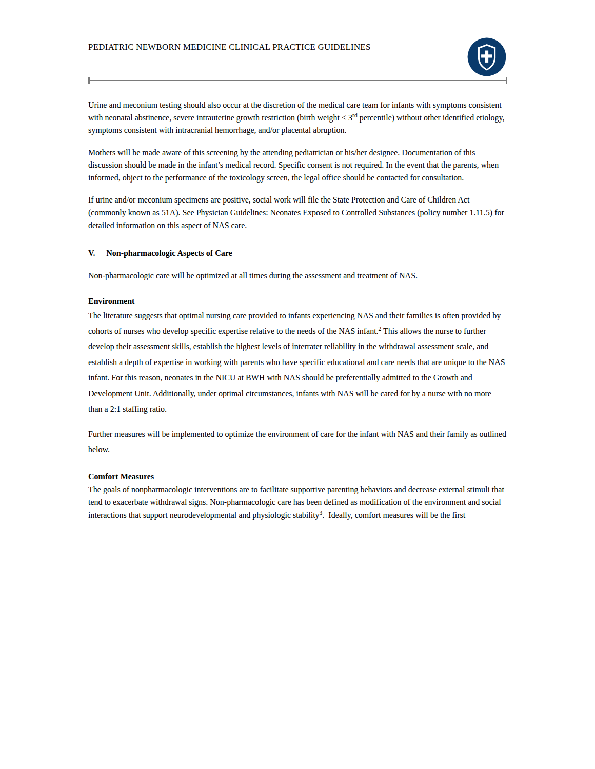PEDIATRIC NEWBORN MEDICINE CLINICAL PRACTICE GUIDELINES
BWH
Urine and meconium testing should also occur at the discretion of the medical care team for infants with symptoms consistent with neonatal abstinence, severe intrauterine growth restriction (birth weight < 3rd percentile) without other identified etiology, symptoms consistent with intracranial hemorrhage, and/or placental abruption.
Mothers will be made aware of this screening by the attending pediatrician or his/her designee. Documentation of this discussion should be made in the infant’s medical record. Specific consent is not required. In the event that the parents, when informed, object to the performance of the toxicology screen, the legal office should be contacted for consultation.
If urine and/or meconium specimens are positive, social work will file the State Protection and Care of Children Act (commonly known as 51A). See Physician Guidelines: Neonates Exposed to Controlled Substances (policy number 1.11.5) for detailed information on this aspect of NAS care.
V. Non-pharmacologic Aspects of Care
Non-pharmacologic care will be optimized at all times during the assessment and treatment of NAS.
Environment
The literature suggests that optimal nursing care provided to infants experiencing NAS and their families is often provided by cohorts of nurses who develop specific expertise relative to the needs of the NAS infant.2 This allows the nurse to further develop their assessment skills, establish the highest levels of interrater reliability in the withdrawal assessment scale, and establish a depth of expertise in working with parents who have specific educational and care needs that are unique to the NAS infant. For this reason, neonates in the NICU at BWH with NAS should be preferentially admitted to the Growth and Development Unit. Additionally, under optimal circumstances, infants with NAS will be cared for by a nurse with no more than a 2:1 staffing ratio.
Further measures will be implemented to optimize the environment of care for the infant with NAS and their family as outlined below.
Comfort Measures
The goals of nonpharmacologic interventions are to facilitate supportive parenting behaviors and decrease external stimuli that tend to exacerbate withdrawal signs. Non-pharmacologic care has been defined as modification of the environment and social interactions that support neurodevelopmental and physiologic stability3. Ideally, comfort measures will be the first